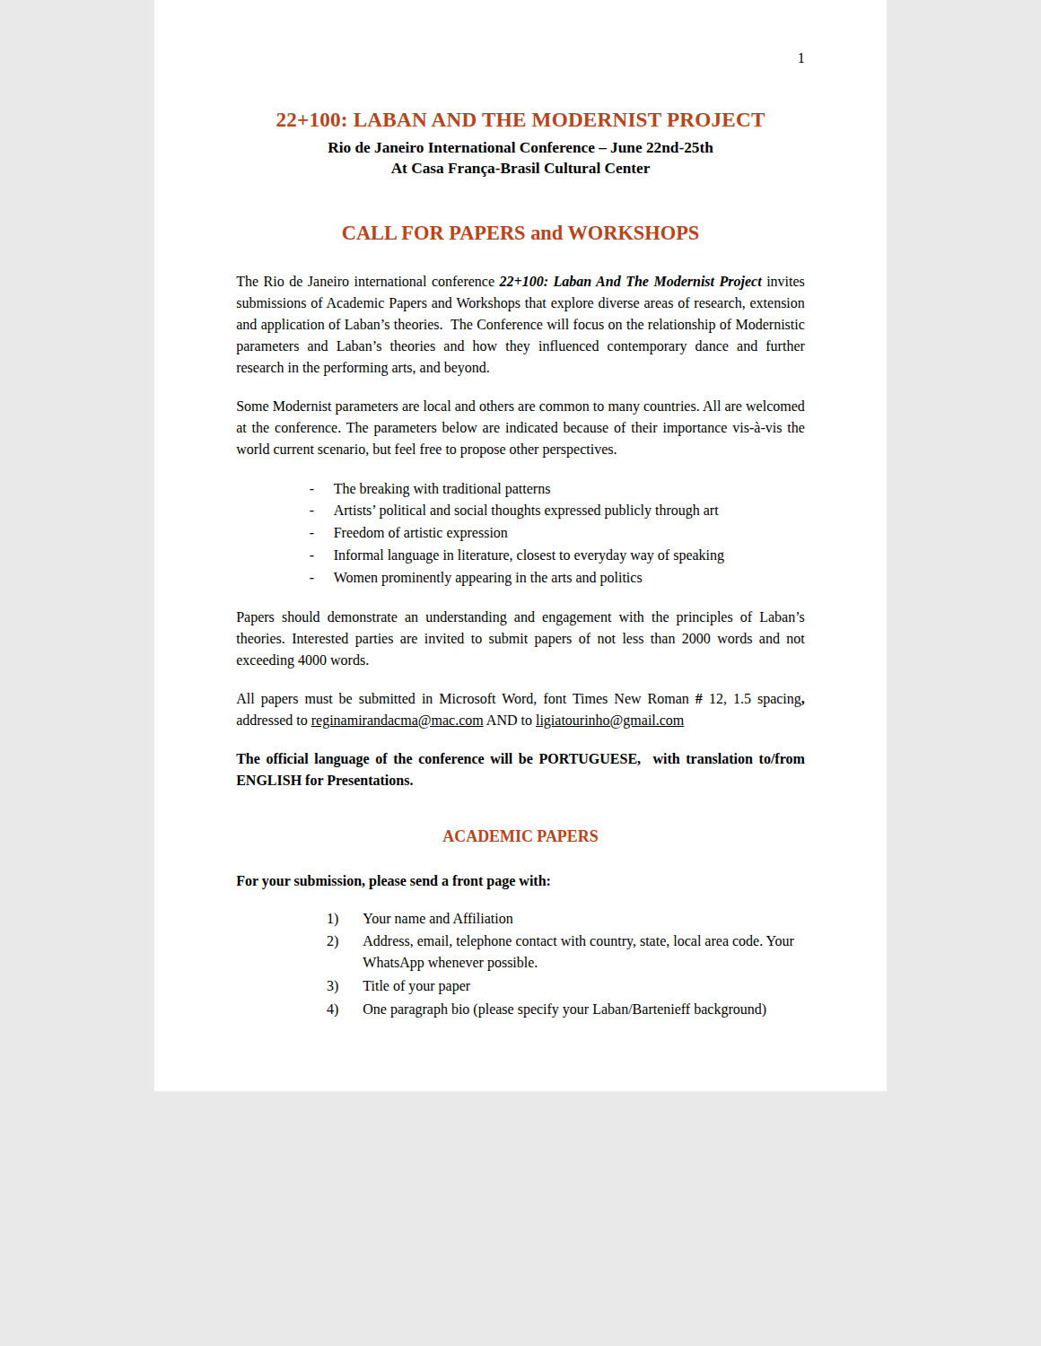1
22+100: LABAN AND THE MODERNIST PROJECT
Rio de Janeiro International Conference – June 22nd-25th
At Casa França-Brasil Cultural Center
CALL FOR PAPERS and WORKSHOPS
The Rio de Janeiro international conference 22+100: Laban And The Modernist Project invites submissions of Academic Papers and Workshops that explore diverse areas of research, extension and application of Laban’s theories. The Conference will focus on the relationship of Modernistic parameters and Laban’s theories and how they influenced contemporary dance and further research in the performing arts, and beyond.
Some Modernist parameters are local and others are common to many countries. All are welcomed at the conference. The parameters below are indicated because of their importance vis-à-vis the world current scenario, but feel free to propose other perspectives.
The breaking with traditional patterns
Artists’ political and social thoughts expressed publicly through art
Freedom of artistic expression
Informal language in literature, closest to everyday way of speaking
Women prominently appearing in the arts and politics
Papers should demonstrate an understanding and engagement with the principles of Laban’s theories. Interested parties are invited to submit papers of not less than 2000 words and not exceeding 4000 words.
All papers must be submitted in Microsoft Word, font Times New Roman # 12, 1.5 spacing, addressed to reginamirandacma@mac.com AND to ligiatourinho@gmail.com
The official language of the conference will be PORTUGUESE, with translation to/from ENGLISH for Presentations.
ACADEMIC PAPERS
For your submission, please send a front page with:
Your name and Affiliation
Address, email, telephone contact with country, state, local area code. Your WhatsApp whenever possible.
Title of your paper
One paragraph bio (please specify your Laban/Bartenieff background)